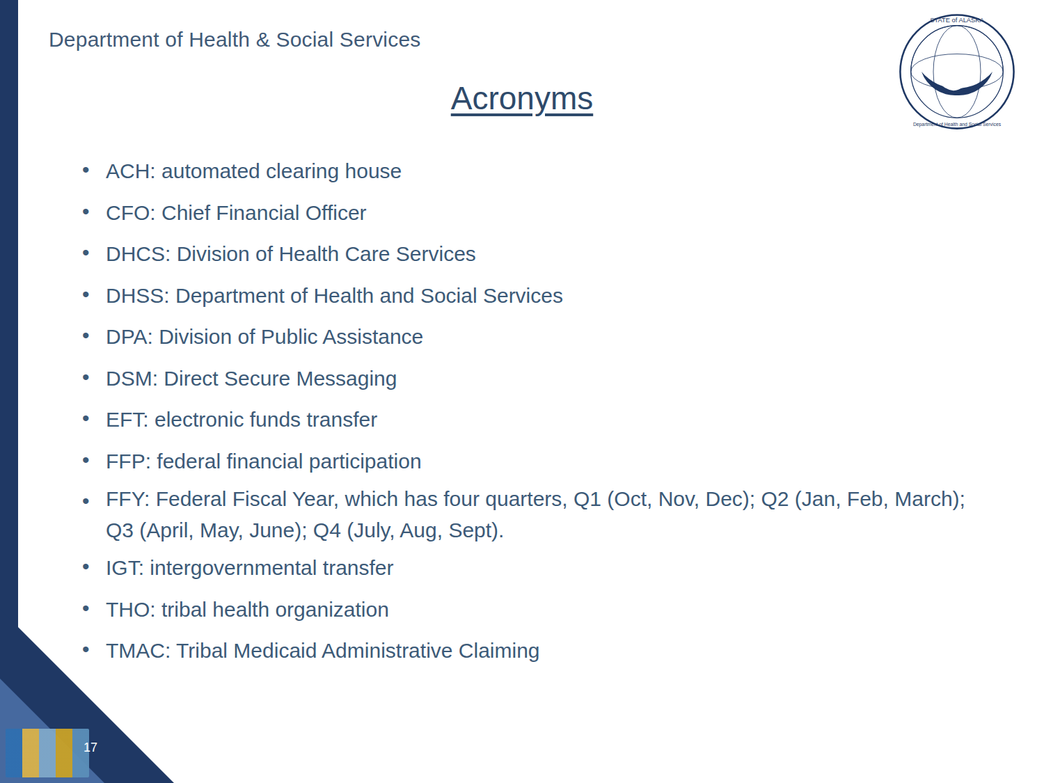Department of Health & Social Services
STATE of ALASKA Department of Health and Social Services
Acronyms
ACH: automated clearing house
CFO: Chief Financial Officer
DHCS: Division of Health Care Services
DHSS: Department of Health and Social Services
DPA: Division of Public Assistance
DSM: Direct Secure Messaging
EFT: electronic funds transfer
FFP: federal financial participation
FFY: Federal Fiscal Year, which has four quarters, Q1 (Oct, Nov, Dec); Q2 (Jan, Feb, March); Q3 (April, May, June); Q4 (July, Aug, Sept).
IGT: intergovernmental transfer
THO: tribal health organization
TMAC: Tribal Medicaid Administrative Claiming
17